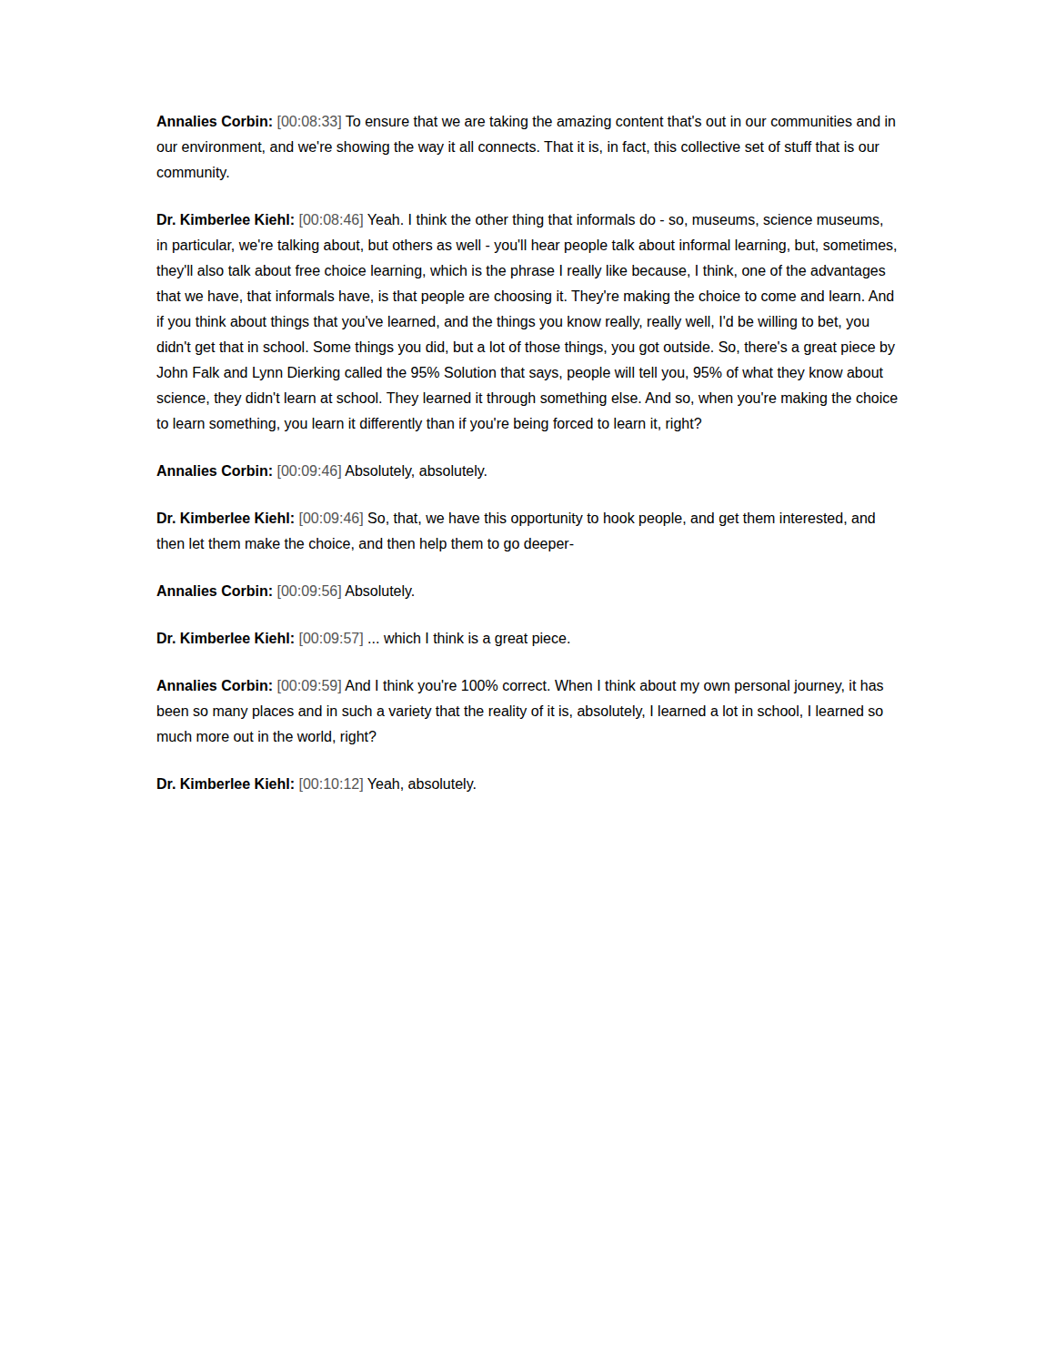Annalies Corbin: [00:08:33] To ensure that we are taking the amazing content that's out in our communities and in our environment, and we're showing the way it all connects. That it is, in fact, this collective set of stuff that is our community.
Dr. Kimberlee Kiehl: [00:08:46] Yeah. I think the other thing that informals do - so, museums, science museums, in particular, we're talking about, but others as well - you'll hear people talk about informal learning, but, sometimes, they'll also talk about free choice learning, which is the phrase I really like because, I think, one of the advantages that we have, that informals have, is that people are choosing it. They're making the choice to come and learn. And if you think about things that you've learned, and the things you know really, really well, I'd be willing to bet, you didn't get that in school. Some things you did, but a lot of those things, you got outside. So, there's a great piece by John Falk and Lynn Dierking called the 95% Solution that says, people will tell you, 95% of what they know about science, they didn't learn at school. They learned it through something else. And so, when you're making the choice to learn something, you learn it differently than if you're being forced to learn it, right?
Annalies Corbin: [00:09:46] Absolutely, absolutely.
Dr. Kimberlee Kiehl: [00:09:46] So, that, we have this opportunity to hook people, and get them interested, and then let them make the choice, and then help them to go deeper-
Annalies Corbin: [00:09:56] Absolutely.
Dr. Kimberlee Kiehl: [00:09:57] ... which I think is a great piece.
Annalies Corbin: [00:09:59] And I think you're 100% correct. When I think about my own personal journey, it has been so many places and in such a variety that the reality of it is, absolutely, I learned a lot in school, I learned so much more out in the world, right?
Dr. Kimberlee Kiehl: [00:10:12] Yeah, absolutely.